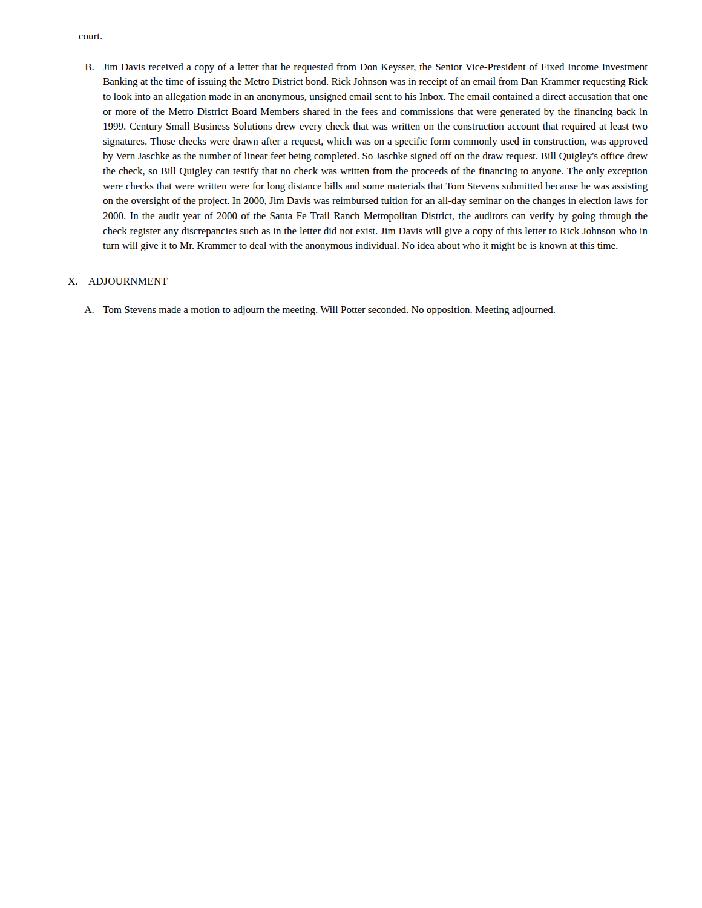court.
Jim Davis received a copy of a letter that he requested from Don Keysser, the Senior Vice-President of Fixed Income Investment Banking at the time of issuing the Metro District bond. Rick Johnson was in receipt of an email from Dan Krammer requesting Rick to look into an allegation made in an anonymous, unsigned email sent to his Inbox. The email contained a direct accusation that one or more of the Metro District Board Members shared in the fees and commissions that were generated by the financing back in 1999. Century Small Business Solutions drew every check that was written on the construction account that required at least two signatures. Those checks were drawn after a request, which was on a specific form commonly used in construction, was approved by Vern Jaschke as the number of linear feet being completed. So Jaschke signed off on the draw request. Bill Quigley's office drew the check, so Bill Quigley can testify that no check was written from the proceeds of the financing to anyone. The only exception were checks that were written were for long distance bills and some materials that Tom Stevens submitted because he was assisting on the oversight of the project. In 2000, Jim Davis was reimbursed tuition for an all-day seminar on the changes in election laws for 2000. In the audit year of 2000 of the Santa Fe Trail Ranch Metropolitan District, the auditors can verify by going through the check register any discrepancies such as in the letter did not exist. Jim Davis will give a copy of this letter to Rick Johnson who in turn will give it to Mr. Krammer to deal with the anonymous individual. No idea about who it might be is known at this time.
X. ADJOURNMENT
Tom Stevens made a motion to adjourn the meeting. Will Potter seconded. No opposition. Meeting adjourned.